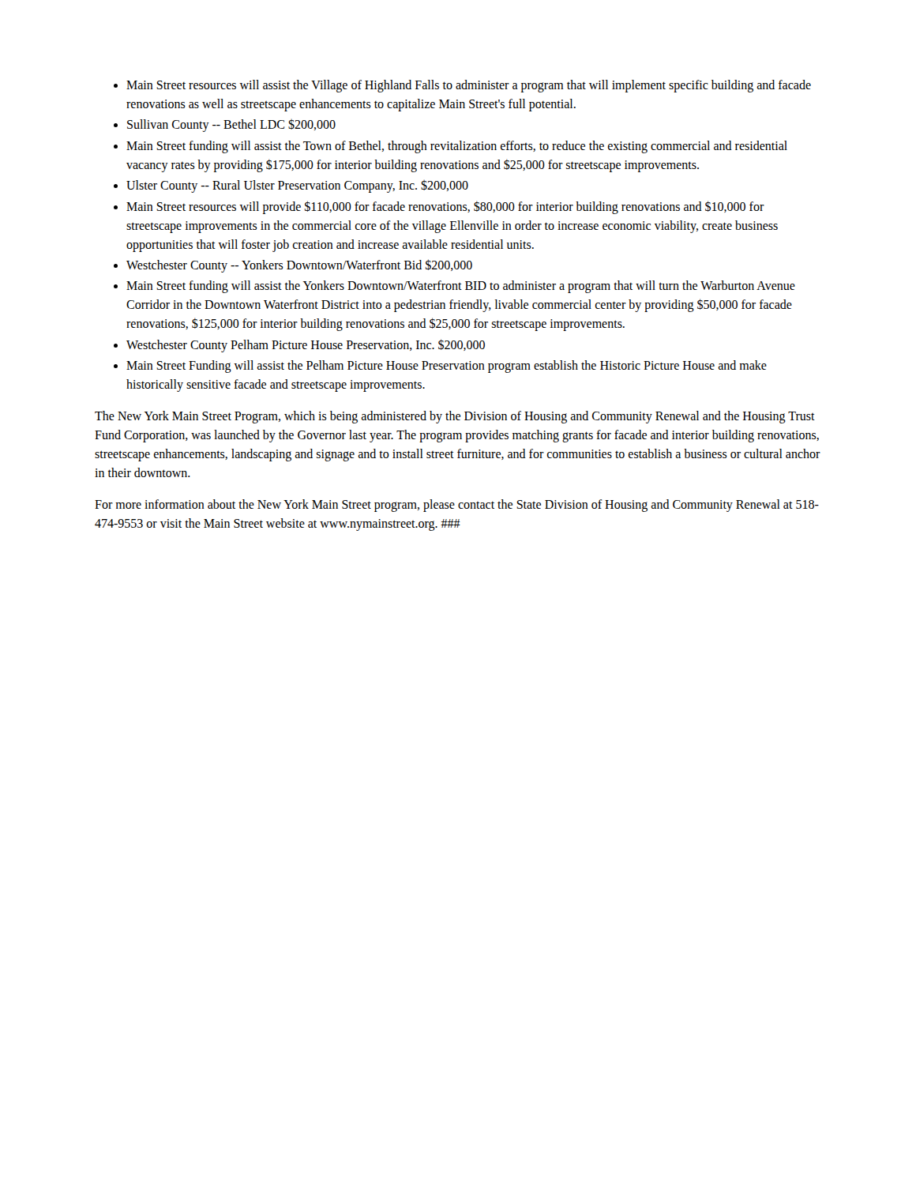Main Street resources will assist the Village of Highland Falls to administer a program that will implement specific building and facade renovations as well as streetscape enhancements to capitalize Main Street's full potential.
Sullivan County -- Bethel LDC $200,000
Main Street funding will assist the Town of Bethel, through revitalization efforts, to reduce the existing commercial and residential vacancy rates by providing $175,000 for interior building renovations and $25,000 for streetscape improvements.
Ulster County -- Rural Ulster Preservation Company, Inc. $200,000
Main Street resources will provide $110,000 for facade renovations, $80,000 for interior building renovations and $10,000 for streetscape improvements in the commercial core of the village Ellenville in order to increase economic viability, create business opportunities that will foster job creation and increase available residential units.
Westchester County -- Yonkers Downtown/Waterfront Bid $200,000
Main Street funding will assist the Yonkers Downtown/Waterfront BID to administer a program that will turn the Warburton Avenue Corridor in the Downtown Waterfront District into a pedestrian friendly, livable commercial center by providing $50,000 for facade renovations, $125,000 for interior building renovations and $25,000 for streetscape improvements.
Westchester County Pelham Picture House Preservation, Inc. $200,000
Main Street Funding will assist the Pelham Picture House Preservation program establish the Historic Picture House and make historically sensitive facade and streetscape improvements.
The New York Main Street Program, which is being administered by the Division of Housing and Community Renewal and the Housing Trust Fund Corporation, was launched by the Governor last year. The program provides matching grants for facade and interior building renovations, streetscape enhancements, landscaping and signage and to install street furniture, and for communities to establish a business or cultural anchor in their downtown.
For more information about the New York Main Street program, please contact the State Division of Housing and Community Renewal at 518-474-9553 or visit the Main Street website at www.nymainstreet.org. ###